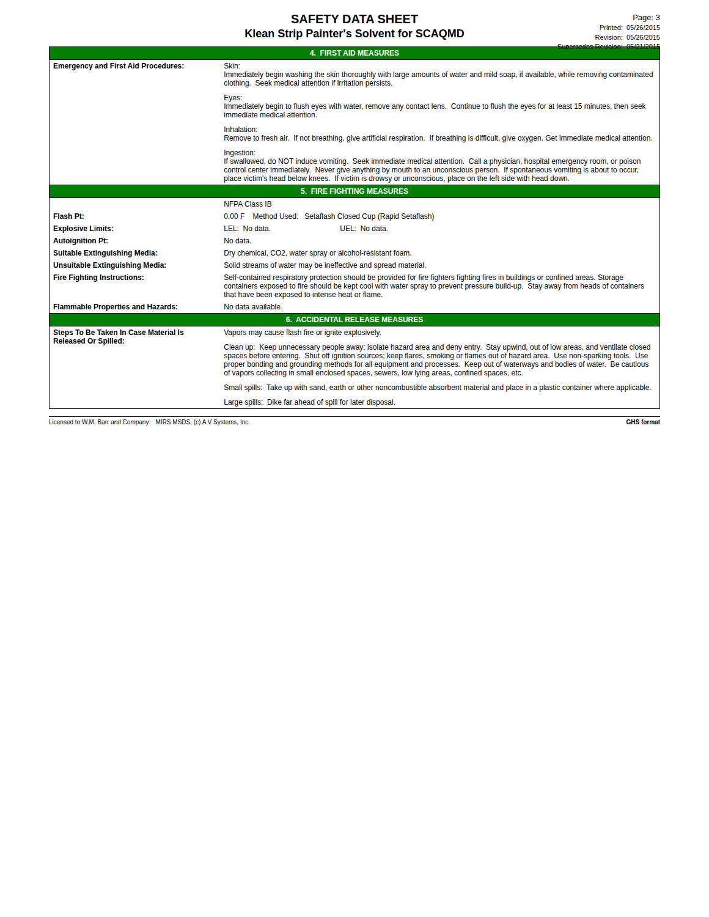SAFETY DATA SHEET
Klean Strip Painter's Solvent for SCAQMD
Page: 3
Printed: 05/26/2015
Revision: 05/26/2015
Supersedes Revision: 05/21/2015
| 4. FIRST AID MEASURES |
| Emergency and First Aid Procedures: | Skin: Immediately begin washing the skin thoroughly with large amounts of water and mild soap, if available, while removing contaminated clothing. Seek medical attention if irritation persists. Eyes: Immediately begin to flush eyes with water, remove any contact lens. Continue to flush the eyes for at least 15 minutes, then seek immediate medical attention. Inhalation: Remove to fresh air. If not breathing, give artificial respiration. If breathing is difficult, give oxygen. Get immediate medical attention. Ingestion: If swallowed, do NOT induce vomiting. Seek immediate medical attention. Call a physician, hospital emergency room, or poison control center immediately. Never give anything by mouth to an unconscious person. If spontaneous vomiting is about to occur, place victim's head below knees. If victim is drowsy or unconscious, place on the left side with head down. |
| 5. FIRE FIGHTING MEASURES |
| | NFPA Class IB |
| Flash Pt: | 0.00 F Method Used: Setaflash Closed Cup (Rapid Setaflash) |
| Explosive Limits: | LEL: No data. UEL: No data. |
| Autoignition Pt: | No data. |
| Suitable Extinguishing Media: | Dry chemical, CO2, water spray or alcohol-resistant foam. |
| Unsuitable Extinguishing Media: | Solid streams of water may be ineffective and spread material. |
| Fire Fighting Instructions: | Self-contained respiratory protection should be provided for fire fighters fighting fires in buildings or confined areas. Storage containers exposed to fire should be kept cool with water spray to prevent pressure build-up. Stay away from heads of containers that have been exposed to intense heat or flame. |
| Flammable Properties and Hazards: | No data available. |
| 6. ACCIDENTAL RELEASE MEASURES |
| Steps To Be Taken In Case Material Is Released Or Spilled: | Vapors may cause flash fire or ignite explosively. Clean up: Keep unnecessary people away; isolate hazard area and deny entry. Stay upwind, out of low areas, and ventilate closed spaces before entering. Shut off ignition sources; keep flares, smoking or flames out of hazard area. Use non-sparking tools. Use proper bonding and grounding methods for all equipment and processes. Keep out of waterways and bodies of water. Be cautious of vapors collecting in small enclosed spaces, sewers, low lying areas, confined spaces, etc. Small spills: Take up with sand, earth or other noncombustible absorbent material and place in a plastic container where applicable. Large spills: Dike far ahead of spill for later disposal. |
Licensed to W.M. Barr and Company: MIRS MSDS, (c) A V Systems, Inc.
GHS format